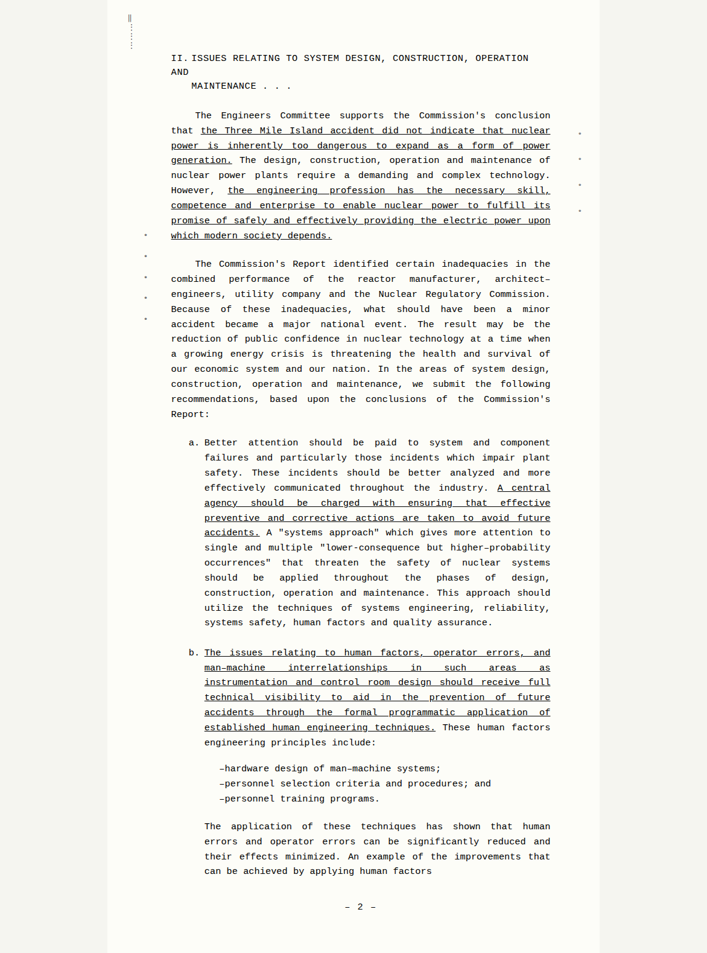‖ ⋮ ⋮ ⋮
• • • • •
• • • •
II. ISSUES RELATING TO SYSTEM DESIGN, CONSTRUCTION, OPERATION AND MAINTENANCE . . .
The Engineers Committee supports the Commission's conclusion that the Three Mile Island accident did not indicate that nuclear power is inherently too dangerous to expand as a form of power generation. The design, construction, operation and maintenance of nuclear power plants require a demanding and complex technology. However, the engineering profession has the necessary skill, competence and enterprise to enable nuclear power to fulfill its promise of safely and effectively providing the electric power upon which modern society depends.
The Commission's Report identified certain inadequacies in the combined performance of the reactor manufacturer, architect–engineers, utility company and the Nuclear Regulatory Commission. Because of these inadequacies, what should have been a minor accident became a major national event. The result may be the reduction of public confidence in nuclear technology at a time when a growing energy crisis is threatening the health and survival of our economic system and our nation. In the areas of system design, construction, operation and maintenance, we submit the following recommendations, based upon the conclusions of the Commission's Report:
a. Better attention should be paid to system and component failures and particularly those incidents which impair plant safety. These incidents should be better analyzed and more effectively communicated throughout the industry. A central agency should be charged with ensuring that effective preventive and corrective actions are taken to avoid future accidents. A "systems approach" which gives more attention to single and multiple "lower-consequence but higher–probability occurrences" that threaten the safety of nuclear systems should be applied throughout the phases of design, construction, operation and maintenance. This approach should utilize the techniques of systems engineering, reliability, systems safety, human factors and quality assurance.
b. The issues relating to human factors, operator errors, and man–machine interrelationships in such areas as instrumentation and control room design should receive full technical visibility to aid in the prevention of future accidents through the formal programmatic application of established human engineering techniques. These human factors engineering principles include:
–hardware design of man–machine systems;
–personnel selection criteria and procedures; and
–personnel training programs.
The application of these techniques has shown that human errors and operator errors can be significantly reduced and their effects minimized. An example of the improvements that can be achieved by applying human factors
– 2 –